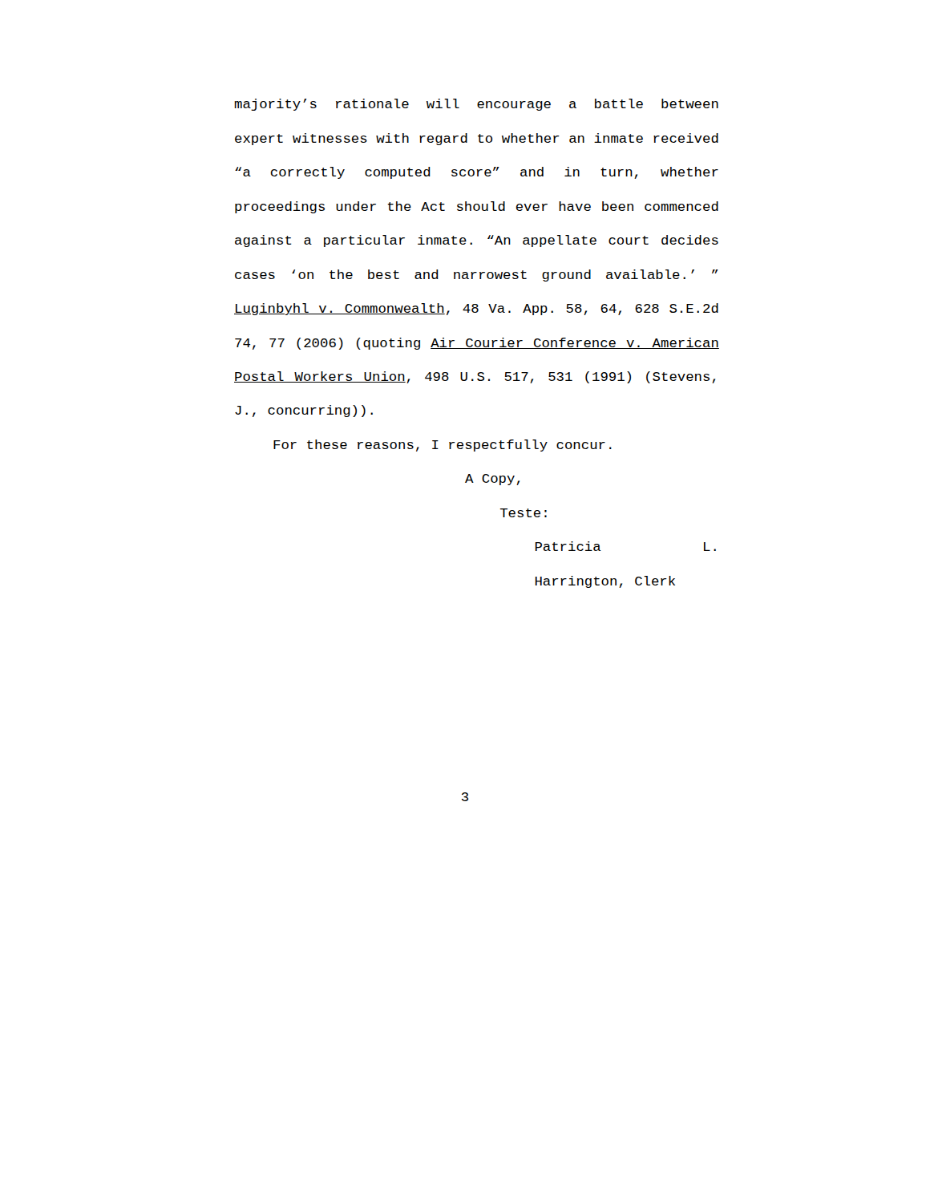majority’s rationale will encourage a battle between expert witnesses with regard to whether an inmate received “a correctly computed score” and in turn, whether proceedings under the Act should ever have been commenced against a particular inmate. “An appellate court decides cases ‘on the best and narrowest ground available.’ ” Luginbyhl v. Commonwealth, 48 Va. App. 58, 64, 628 S.E.2d 74, 77 (2006) (quoting Air Courier Conference v. American Postal Workers Union, 498 U.S. 517, 531 (1991) (Stevens, J., concurring)).
For these reasons, I respectfully concur.
A Copy,
Teste:
Patricia L. Harrington, Clerk
3